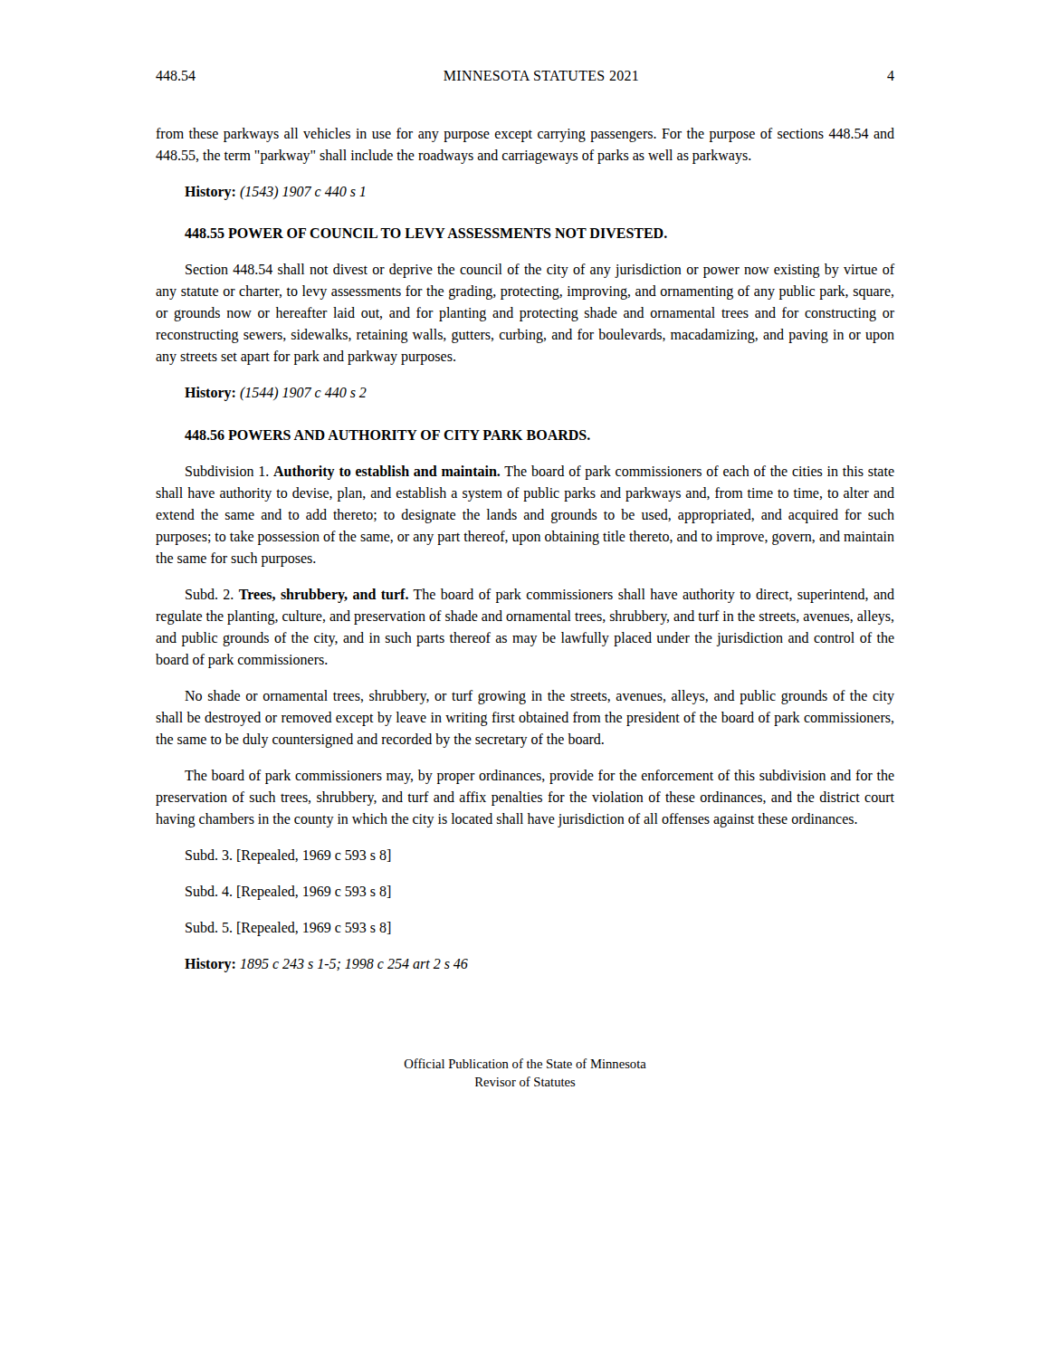448.54 MINNESOTA STATUTES 2021 4
from these parkways all vehicles in use for any purpose except carrying passengers. For the purpose of sections 448.54 and 448.55, the term "parkway" shall include the roadways and carriageways of parks as well as parkways.
History: (1543) 1907 c 440 s 1
448.55 Power of Council to Levy Assessments Not Divested.
Section 448.54 shall not divest or deprive the council of the city of any jurisdiction or power now existing by virtue of any statute or charter, to levy assessments for the grading, protecting, improving, and ornamenting of any public park, square, or grounds now or hereafter laid out, and for planting and protecting shade and ornamental trees and for constructing or reconstructing sewers, sidewalks, retaining walls, gutters, curbing, and for boulevards, macadamizing, and paving in or upon any streets set apart for park and parkway purposes.
History: (1544) 1907 c 440 s 2
448.56 Powers and Authority of City Park Boards.
Subdivision 1. Authority to establish and maintain. The board of park commissioners of each of the cities in this state shall have authority to devise, plan, and establish a system of public parks and parkways and, from time to time, to alter and extend the same and to add thereto; to designate the lands and grounds to be used, appropriated, and acquired for such purposes; to take possession of the same, or any part thereof, upon obtaining title thereto, and to improve, govern, and maintain the same for such purposes.
Subd. 2. Trees, shrubbery, and turf. The board of park commissioners shall have authority to direct, superintend, and regulate the planting, culture, and preservation of shade and ornamental trees, shrubbery, and turf in the streets, avenues, alleys, and public grounds of the city, and in such parts thereof as may be lawfully placed under the jurisdiction and control of the board of park commissioners.
No shade or ornamental trees, shrubbery, or turf growing in the streets, avenues, alleys, and public grounds of the city shall be destroyed or removed except by leave in writing first obtained from the president of the board of park commissioners, the same to be duly countersigned and recorded by the secretary of the board.
The board of park commissioners may, by proper ordinances, provide for the enforcement of this subdivision and for the preservation of such trees, shrubbery, and turf and affix penalties for the violation of these ordinances, and the district court having chambers in the county in which the city is located shall have jurisdiction of all offenses against these ordinances.
Subd. 3. [Repealed, 1969 c 593 s 8]
Subd. 4. [Repealed, 1969 c 593 s 8]
Subd. 5. [Repealed, 1969 c 593 s 8]
History: 1895 c 243 s 1-5; 1998 c 254 art 2 s 46
Official Publication of the State of Minnesota
Revisor of Statutes